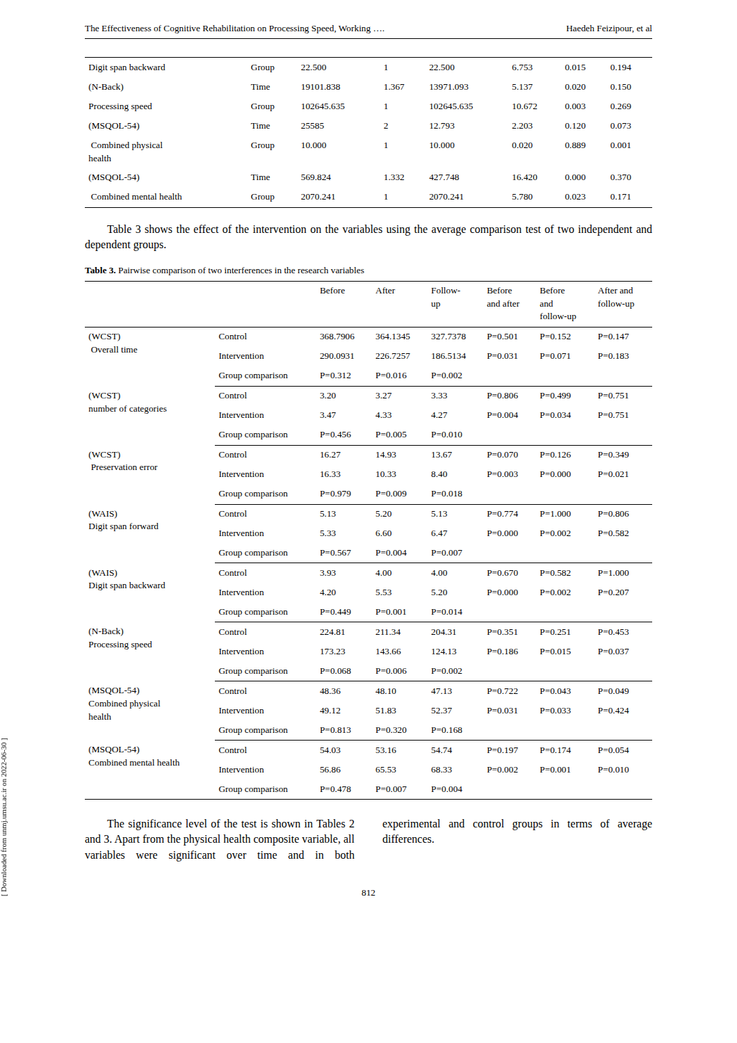[ Downloaded from unmj.umsu.ac.ir on 2022-06-30 ]
The Effectiveness of Cognitive Rehabilitation on Processing Speed, Working …. Haedeh Feizipour, et al
| Digit span backward | Group | 22.500 | 1 | 22.500 | 6.753 | 0.015 | 0.194 |
| (N-Back) | Time | 19101.838 | 1.367 | 13971.093 | 5.137 | 0.020 | 0.150 |
| Processing speed | Group | 102645.635 | 1 | 102645.635 | 10.672 | 0.003 | 0.269 |
| (MSQOL-54) | Time | 25585 | 2 | 12.793 | 2.203 | 0.120 | 0.073 |
| Combined physical health | Group | 10.000 | 1 | 10.000 | 0.020 | 0.889 | 0.001 |
| (MSQOL-54) | Time | 569.824 | 1.332 | 427.748 | 16.420 | 0.000 | 0.370 |
| Combined mental health | Group | 2070.241 | 1 | 2070.241 | 5.780 | 0.023 | 0.171 |
Table 3 shows the effect of the intervention on the variables using the average comparison test of two independent and dependent groups.
Table 3. Pairwise comparison of two interferences in the research variables
| | | Before | After | Follow- up | Before and after | Before and follow-up | After and follow-up |
| --- | --- | --- | --- | --- | --- | --- | --- |
| (WCST) Overall time | Control | 368.7906 | 364.1345 | 327.7378 | P=0.501 | P=0.152 | P=0.147 |
| Intervention | 290.0931 | 226.7257 | 186.5134 | P=0.031 | P=0.071 | P=0.183 |
| Group comparison | P=0.312 | P=0.016 | P=0.002 | | | |
| (WCST) number of categories | Control | 3.20 | 3.27 | 3.33 | P=0.806 | P=0.499 | P=0.751 |
| Intervention | 3.47 | 4.33 | 4.27 | P=0.004 | P=0.034 | P=0.751 |
| Group comparison | P=0.456 | P=0.005 | P=0.010 | | | |
| (WCST) Preservation error | Control | 16.27 | 14.93 | 13.67 | P=0.070 | P=0.126 | P=0.349 |
| Intervention | 16.33 | 10.33 | 8.40 | P=0.003 | P=0.000 | P=0.021 |
| Group comparison | P=0.979 | P=0.009 | P=0.018 | | | |
| (WAIS) Digit span forward | Control | 5.13 | 5.20 | 5.13 | P=0.774 | P=1.000 | P=0.806 |
| Intervention | 5.33 | 6.60 | 6.47 | P=0.000 | P=0.002 | P=0.582 |
| Group comparison | P=0.567 | P=0.004 | P=0.007 | | | |
| (WAIS) Digit span backward | Control | 3.93 | 4.00 | 4.00 | P=0.670 | P=0.582 | P=1.000 |
| Intervention | 4.20 | 5.53 | 5.20 | P=0.000 | P=0.002 | P=0.207 |
| Group comparison | P=0.449 | P=0.001 | P=0.014 | | | |
| (N-Back) Processing speed | Control | 224.81 | 211.34 | 204.31 | P=0.351 | P=0.251 | P=0.453 |
| Intervention | 173.23 | 143.66 | 124.13 | P=0.186 | P=0.015 | P=0.037 |
| Group comparison | P=0.068 | P=0.006 | P=0.002 | | | |
| (MSQOL-54) Combined physical health | Control | 48.36 | 48.10 | 47.13 | P=0.722 | P=0.043 | P=0.049 |
| Intervention | 49.12 | 51.83 | 52.37 | P=0.031 | P=0.033 | P=0.424 |
| Group comparison | P=0.813 | P=0.320 | P=0.168 | | | |
| (MSQOL-54) Combined mental health | Control | 54.03 | 53.16 | 54.74 | P=0.197 | P=0.174 | P=0.054 |
| Intervention | 56.86 | 65.53 | 68.33 | P=0.002 | P=0.001 | P=0.010 |
| Group comparison | P=0.478 | P=0.007 | P=0.004 | | | |
The significance level of the test is shown in Tables 2 and 3. Apart from the physical health composite variable, all variables were significant over time and in both experimental and control groups in terms of average differences.
812